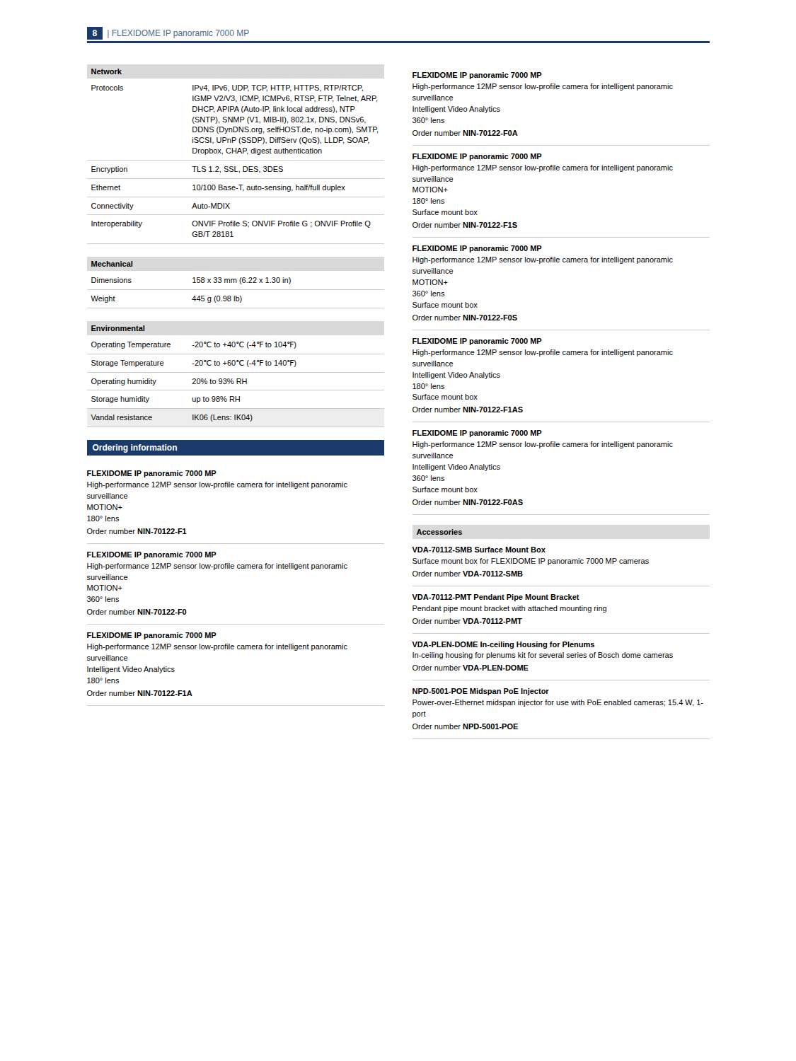8| FLEXIDOME IP panoramic 7000 MP
Network
| Protocols | IPv4, IPv6, UDP, TCP, HTTP, HTTPS, RTP/RTCP, IGMP V2/V3, ICMP, ICMPv6, RTSP, FTP, Telnet, ARP, DHCP, APIPA (Auto-IP, link local address), NTP (SNTP), SNMP (V1, MIB-II), 802.1x, DNS, DNSv6, DDNS (DynDNS.org, selfHOST.de, no-ip.com), SMTP, iSCSI, UPnP (SSDP), DiffServ (QoS), LLDP, SOAP, Dropbox, CHAP, digest authentication |
| Encryption | TLS 1.2, SSL, DES, 3DES |
| Ethernet | 10/100 Base-T, auto-sensing, half/full duplex |
| Connectivity | Auto-MDIX |
| Interoperability | ONVIF Profile S; ONVIF Profile G ; ONVIF Profile Q GB/T 28181 |
Mechanical
| Dimensions | 158 x 33 mm (6.22 x 1.30 in) |
| Weight | 445 g (0.98 lb) |
Environmental
| Operating Temperature | -20℃ to +40℃ (-4℉ to 104℉) |
| Storage Temperature | -20℃ to +60℃ (-4℉ to 140℉) |
| Operating humidity | 20% to 93% RH |
| Storage humidity | up to 98% RH |
| Vandal resistance | IK06 (Lens: IK04) |
Ordering information
FLEXIDOME IP panoramic 7000 MP
High-performance 12MP sensor low-profile camera for intelligent panoramic surveillance
MOTION+
180° lens
Order number NIN-70122-F1
FLEXIDOME IP panoramic 7000 MP
High-performance 12MP sensor low-profile camera for intelligent panoramic surveillance
MOTION+
360° lens
Order number NIN-70122-F0
FLEXIDOME IP panoramic 7000 MP
High-performance 12MP sensor low-profile camera for intelligent panoramic surveillance
Intelligent Video Analytics
180° lens
Order number NIN-70122-F1A
FLEXIDOME IP panoramic 7000 MP
High-performance 12MP sensor low-profile camera for intelligent panoramic surveillance
Intelligent Video Analytics
360° lens
Order number NIN-70122-F0A
FLEXIDOME IP panoramic 7000 MP
High-performance 12MP sensor low-profile camera for intelligent panoramic surveillance
MOTION+
180° lens
Surface mount box
Order number NIN-70122-F1S
FLEXIDOME IP panoramic 7000 MP
High-performance 12MP sensor low-profile camera for intelligent panoramic surveillance
MOTION+
360° lens
Surface mount box
Order number NIN-70122-F0S
FLEXIDOME IP panoramic 7000 MP
High-performance 12MP sensor low-profile camera for intelligent panoramic surveillance
Intelligent Video Analytics
180° lens
Surface mount box
Order number NIN-70122-F1AS
FLEXIDOME IP panoramic 7000 MP
High-performance 12MP sensor low-profile camera for intelligent panoramic surveillance
Intelligent Video Analytics
360° lens
Surface mount box
Order number NIN-70122-F0AS
Accessories
VDA-70112-SMB Surface Mount Box
Surface mount box for FLEXIDOME IP panoramic 7000 MP cameras
Order number VDA-70112-SMB
VDA-70112-PMT Pendant Pipe Mount Bracket
Pendant pipe mount bracket with attached mounting ring
Order number VDA-70112-PMT
VDA-PLEN-DOME In-ceiling Housing for Plenums
In-ceiling housing for plenums kit for several series of Bosch dome cameras
Order number VDA-PLEN-DOME
NPD-5001-POE Midspan PoE Injector
Power-over-Ethernet midspan injector for use with PoE enabled cameras; 15.4 W, 1-port
Order number NPD-5001-POE